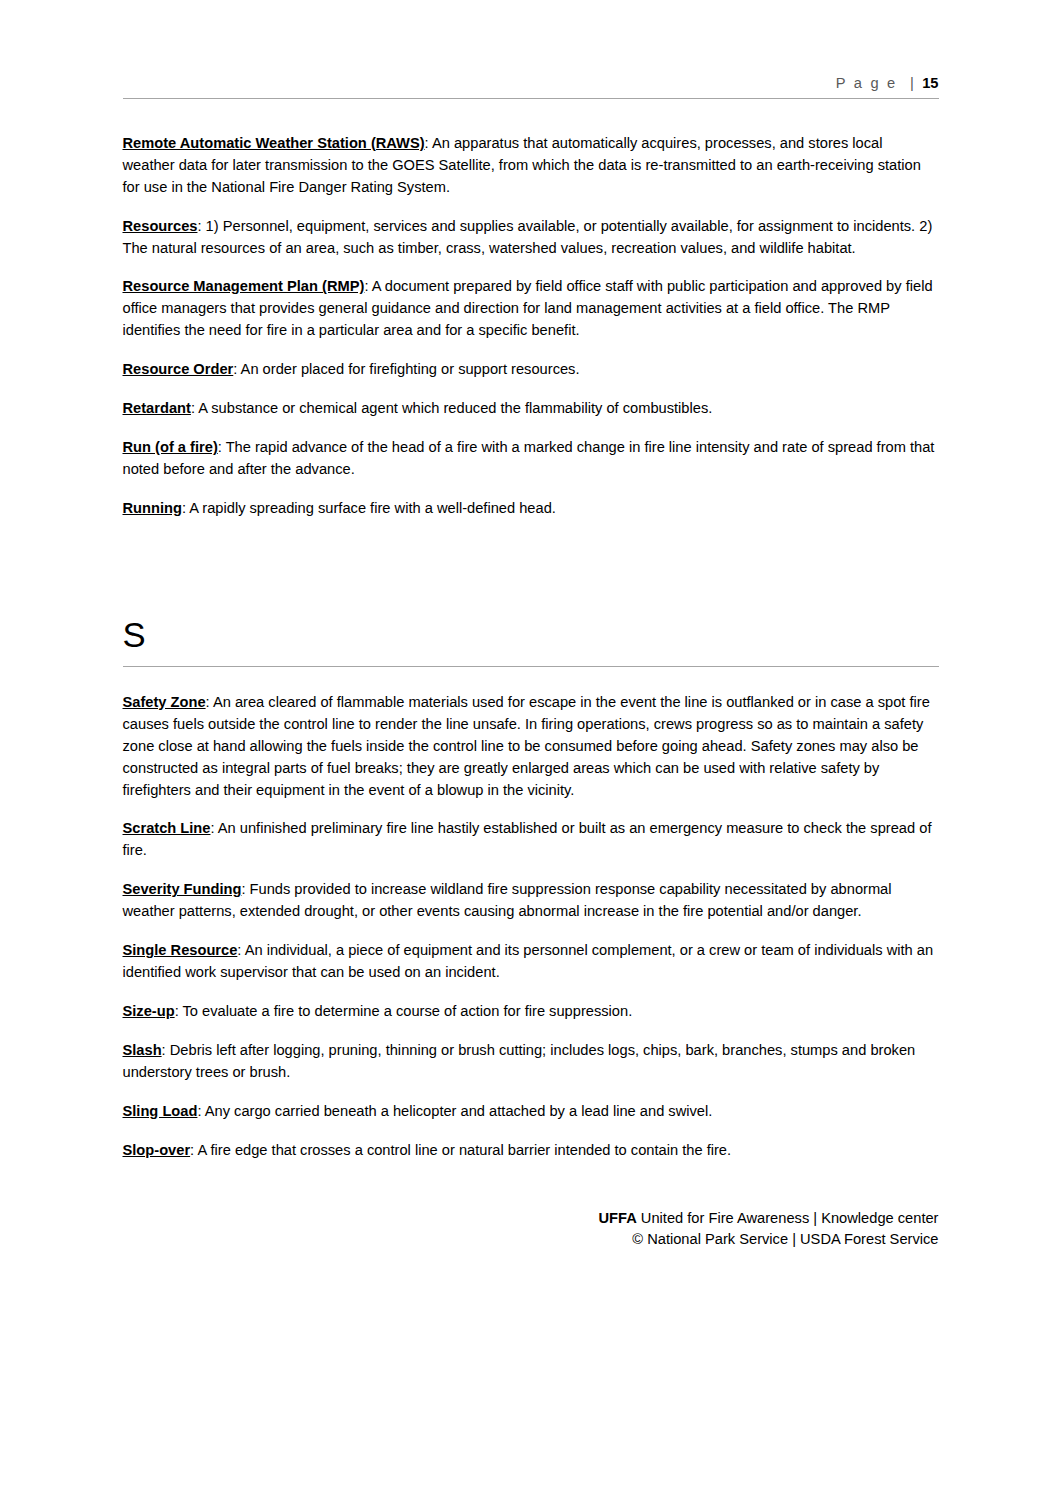P a g e | 15
Remote Automatic Weather Station (RAWS): An apparatus that automatically acquires, processes, and stores local weather data for later transmission to the GOES Satellite, from which the data is re-transmitted to an earth-receiving station for use in the National Fire Danger Rating System.
Resources: 1) Personnel, equipment, services and supplies available, or potentially available, for assignment to incidents. 2) The natural resources of an area, such as timber, crass, watershed values, recreation values, and wildlife habitat.
Resource Management Plan (RMP): A document prepared by field office staff with public participation and approved by field office managers that provides general guidance and direction for land management activities at a field office. The RMP identifies the need for fire in a particular area and for a specific benefit.
Resource Order: An order placed for firefighting or support resources.
Retardant: A substance or chemical agent which reduced the flammability of combustibles.
Run (of a fire): The rapid advance of the head of a fire with a marked change in fire line intensity and rate of spread from that noted before and after the advance.
Running: A rapidly spreading surface fire with a well-defined head.
S
Safety Zone: An area cleared of flammable materials used for escape in the event the line is outflanked or in case a spot fire causes fuels outside the control line to render the line unsafe. In firing operations, crews progress so as to maintain a safety zone close at hand allowing the fuels inside the control line to be consumed before going ahead. Safety zones may also be constructed as integral parts of fuel breaks; they are greatly enlarged areas which can be used with relative safety by firefighters and their equipment in the event of a blowup in the vicinity.
Scratch Line: An unfinished preliminary fire line hastily established or built as an emergency measure to check the spread of fire.
Severity Funding: Funds provided to increase wildland fire suppression response capability necessitated by abnormal weather patterns, extended drought, or other events causing abnormal increase in the fire potential and/or danger.
Single Resource: An individual, a piece of equipment and its personnel complement, or a crew or team of individuals with an identified work supervisor that can be used on an incident.
Size-up: To evaluate a fire to determine a course of action for fire suppression.
Slash: Debris left after logging, pruning, thinning or brush cutting; includes logs, chips, bark, branches, stumps and broken understory trees or brush.
Sling Load: Any cargo carried beneath a helicopter and attached by a lead line and swivel.
Slop-over: A fire edge that crosses a control line or natural barrier intended to contain the fire.
UFFA United for Fire Awareness | Knowledge center
© National Park Service | USDA Forest Service